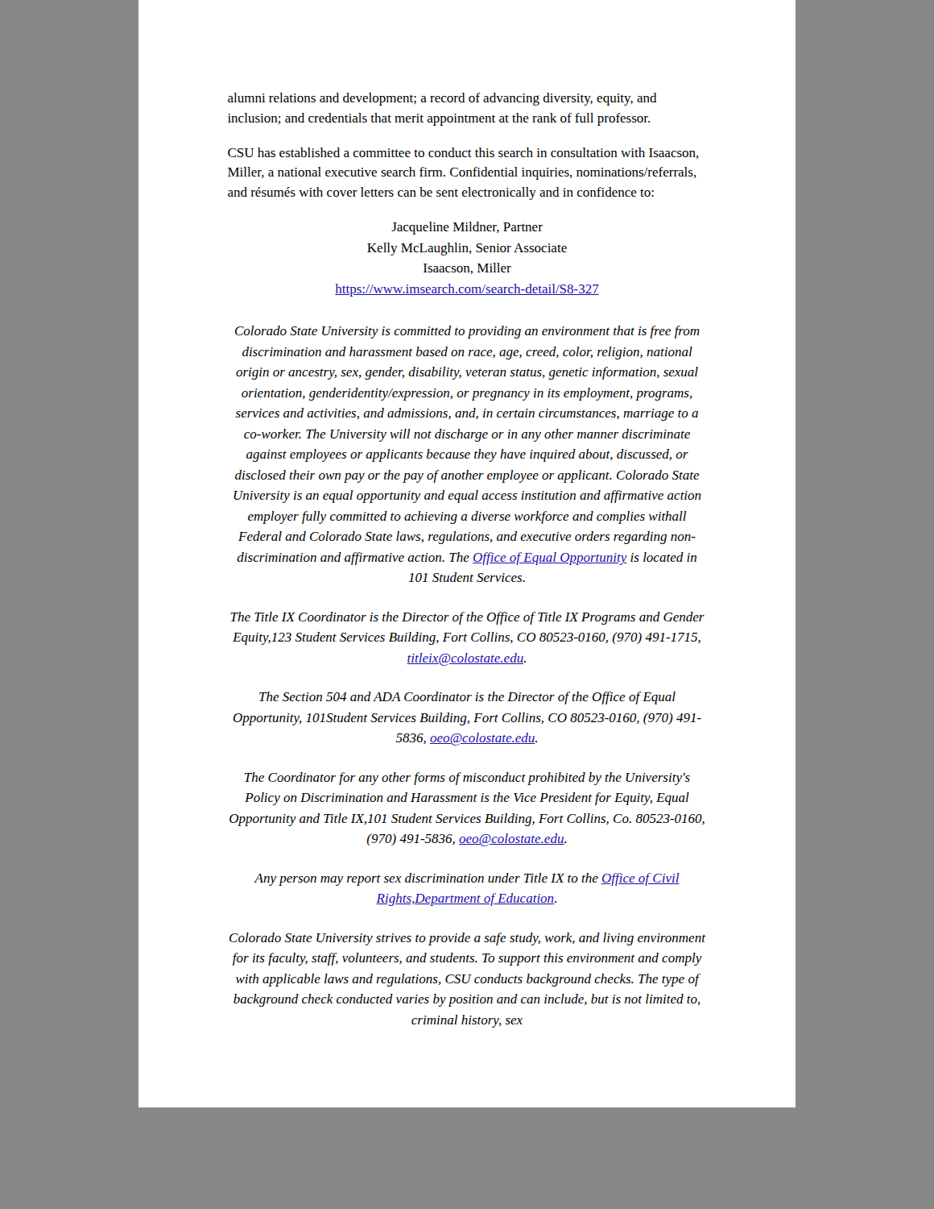alumni relations and development; a record of advancing diversity, equity, and inclusion; and credentials that merit appointment at the rank of full professor.
CSU has established a committee to conduct this search in consultation with Isaacson, Miller, a national executive search firm. Confidential inquiries, nominations/referrals, and résumés with cover letters can be sent electronically and in confidence to:
Jacqueline Mildner, Partner
Kelly McLaughlin, Senior Associate
Isaacson, Miller
https://www.imsearch.com/search-detail/S8-327
Colorado State University is committed to providing an environment that is free from discrimination and harassment based on race, age, creed, color, religion, national origin or ancestry, sex, gender, disability, veteran status, genetic information, sexual orientation, genderidentity/expression, or pregnancy in its employment, programs, services and activities, and admissions, and, in certain circumstances, marriage to a co-worker. The University will not discharge or in any other manner discriminate against employees or applicants because they have inquired about, discussed, or disclosed their own pay or the pay of another employee or applicant. Colorado State University is an equal opportunity and equal access institution and affirmative action employer fully committed to achieving a diverse workforce and complies withall Federal and Colorado State laws, regulations, and executive orders regarding non- discrimination and affirmative action. The Office of Equal Opportunity is located in 101 Student Services.
The Title IX Coordinator is the Director of the Office of Title IX Programs and Gender Equity,123 Student Services Building, Fort Collins, CO 80523-0160, (970) 491-1715, titleix@colostate.edu.
The Section 504 and ADA Coordinator is the Director of the Office of Equal Opportunity, 101Student Services Building, Fort Collins, CO 80523-0160, (970) 491-5836, oeo@colostate.edu.
The Coordinator for any other forms of misconduct prohibited by the University's Policy on Discrimination and Harassment is the Vice President for Equity, Equal Opportunity and Title IX,101 Student Services Building, Fort Collins, Co. 80523-0160, (970) 491-5836, oeo@colostate.edu.
Any person may report sex discrimination under Title IX to the Office of Civil Rights,Department of Education.
Colorado State University strives to provide a safe study, work, and living environment for its faculty, staff, volunteers, and students. To support this environment and comply with applicable laws and regulations, CSU conducts background checks. The type of background check conducted varies by position and can include, but is not limited to, criminal history, sex